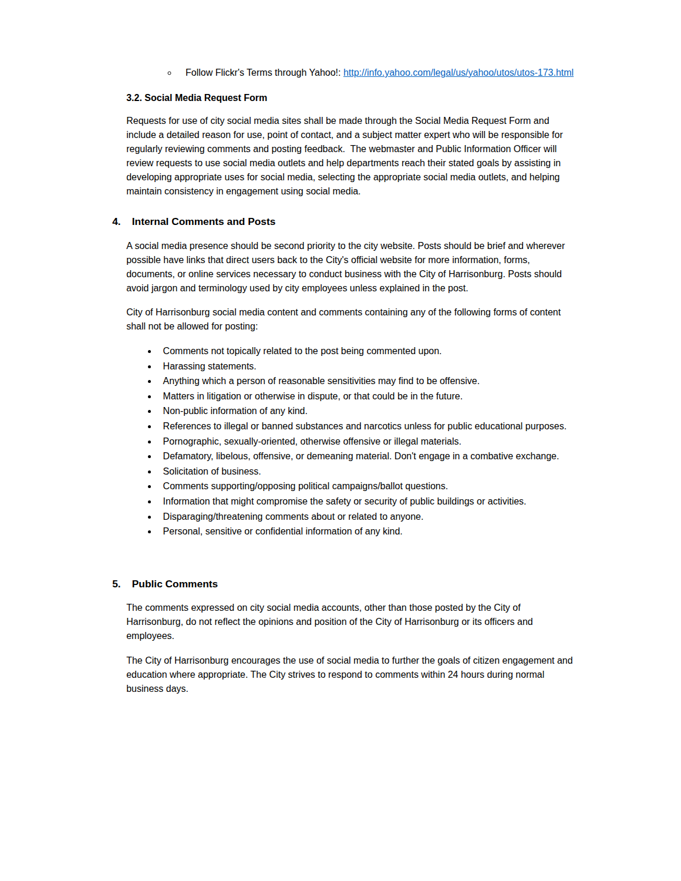Follow Flickr's Terms through Yahoo!: http://info.yahoo.com/legal/us/yahoo/utos/utos-173.html
3.2. Social Media Request Form
Requests for use of city social media sites shall be made through the Social Media Request Form and include a detailed reason for use, point of contact, and a subject matter expert who will be responsible for regularly reviewing comments and posting feedback. The webmaster and Public Information Officer will review requests to use social media outlets and help departments reach their stated goals by assisting in developing appropriate uses for social media, selecting the appropriate social media outlets, and helping maintain consistency in engagement using social media.
4. Internal Comments and Posts
A social media presence should be second priority to the city website. Posts should be brief and wherever possible have links that direct users back to the City's official website for more information, forms, documents, or online services necessary to conduct business with the City of Harrisonburg. Posts should avoid jargon and terminology used by city employees unless explained in the post.
City of Harrisonburg social media content and comments containing any of the following forms of content shall not be allowed for posting:
Comments not topically related to the post being commented upon.
Harassing statements.
Anything which a person of reasonable sensitivities may find to be offensive.
Matters in litigation or otherwise in dispute, or that could be in the future.
Non-public information of any kind.
References to illegal or banned substances and narcotics unless for public educational purposes.
Pornographic, sexually-oriented, otherwise offensive or illegal materials.
Defamatory, libelous, offensive, or demeaning material. Don't engage in a combative exchange.
Solicitation of business.
Comments supporting/opposing political campaigns/ballot questions.
Information that might compromise the safety or security of public buildings or activities.
Disparaging/threatening comments about or related to anyone.
Personal, sensitive or confidential information of any kind.
5. Public Comments
The comments expressed on city social media accounts, other than those posted by the City of Harrisonburg, do not reflect the opinions and position of the City of Harrisonburg or its officers and employees.
The City of Harrisonburg encourages the use of social media to further the goals of citizen engagement and education where appropriate. The City strives to respond to comments within 24 hours during normal business days.